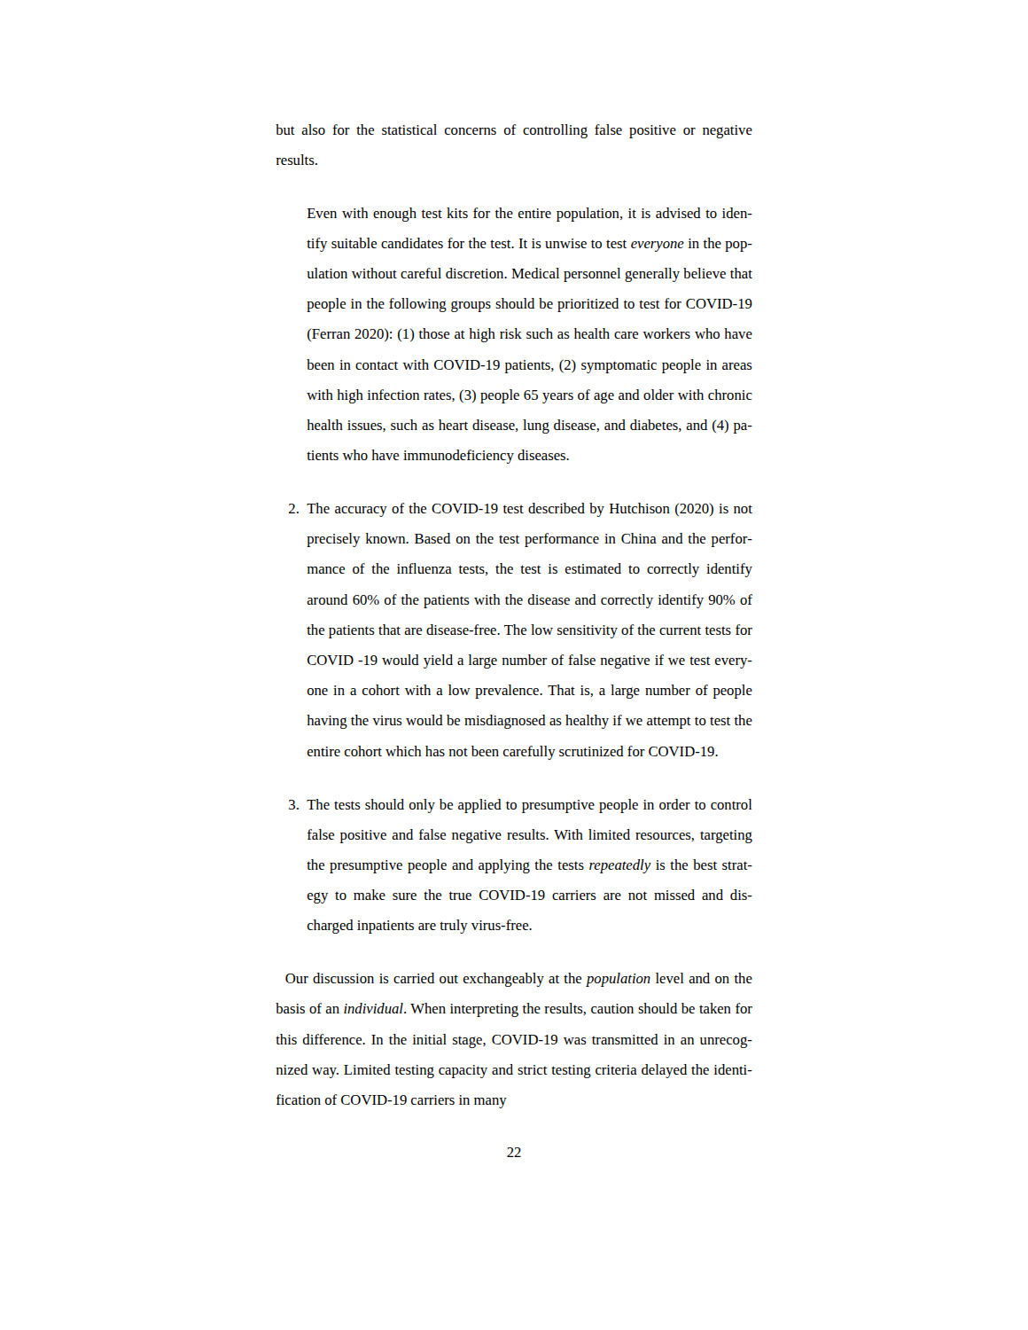but also for the statistical concerns of controlling false positive or negative results.
Even with enough test kits for the entire population, it is advised to identify suitable candidates for the test. It is unwise to test everyone in the population without careful discretion. Medical personnel generally believe that people in the following groups should be prioritized to test for COVID-19 (Ferran 2020): (1) those at high risk such as health care workers who have been in contact with COVID-19 patients, (2) symptomatic people in areas with high infection rates, (3) people 65 years of age and older with chronic health issues, such as heart disease, lung disease, and diabetes, and (4) patients who have immunodeficiency diseases.
2.
The accuracy of the COVID-19 test described by Hutchison (2020) is not precisely known. Based on the test performance in China and the performance of the influenza tests, the test is estimated to correctly identify around 60% of the patients with the disease and correctly identify 90% of the patients that are disease-free. The low sensitivity of the current tests for COVID -19 would yield a large number of false negative if we test everyone in a cohort with a low prevalence. That is, a large number of people having the virus would be misdiagnosed as healthy if we attempt to test the entire cohort which has not been carefully scrutinized for COVID-19.
3.
The tests should only be applied to presumptive people in order to control false positive and false negative results. With limited resources, targeting the presumptive people and applying the tests repeatedly is the best strategy to make sure the true COVID-19 carriers are not missed and discharged inpatients are truly virus-free.
Our discussion is carried out exchangeably at the population level and on the basis of an individual. When interpreting the results, caution should be taken for this difference. In the initial stage, COVID-19 was transmitted in an unrecognized way. Limited testing capacity and strict testing criteria delayed the identification of COVID-19 carriers in many
22